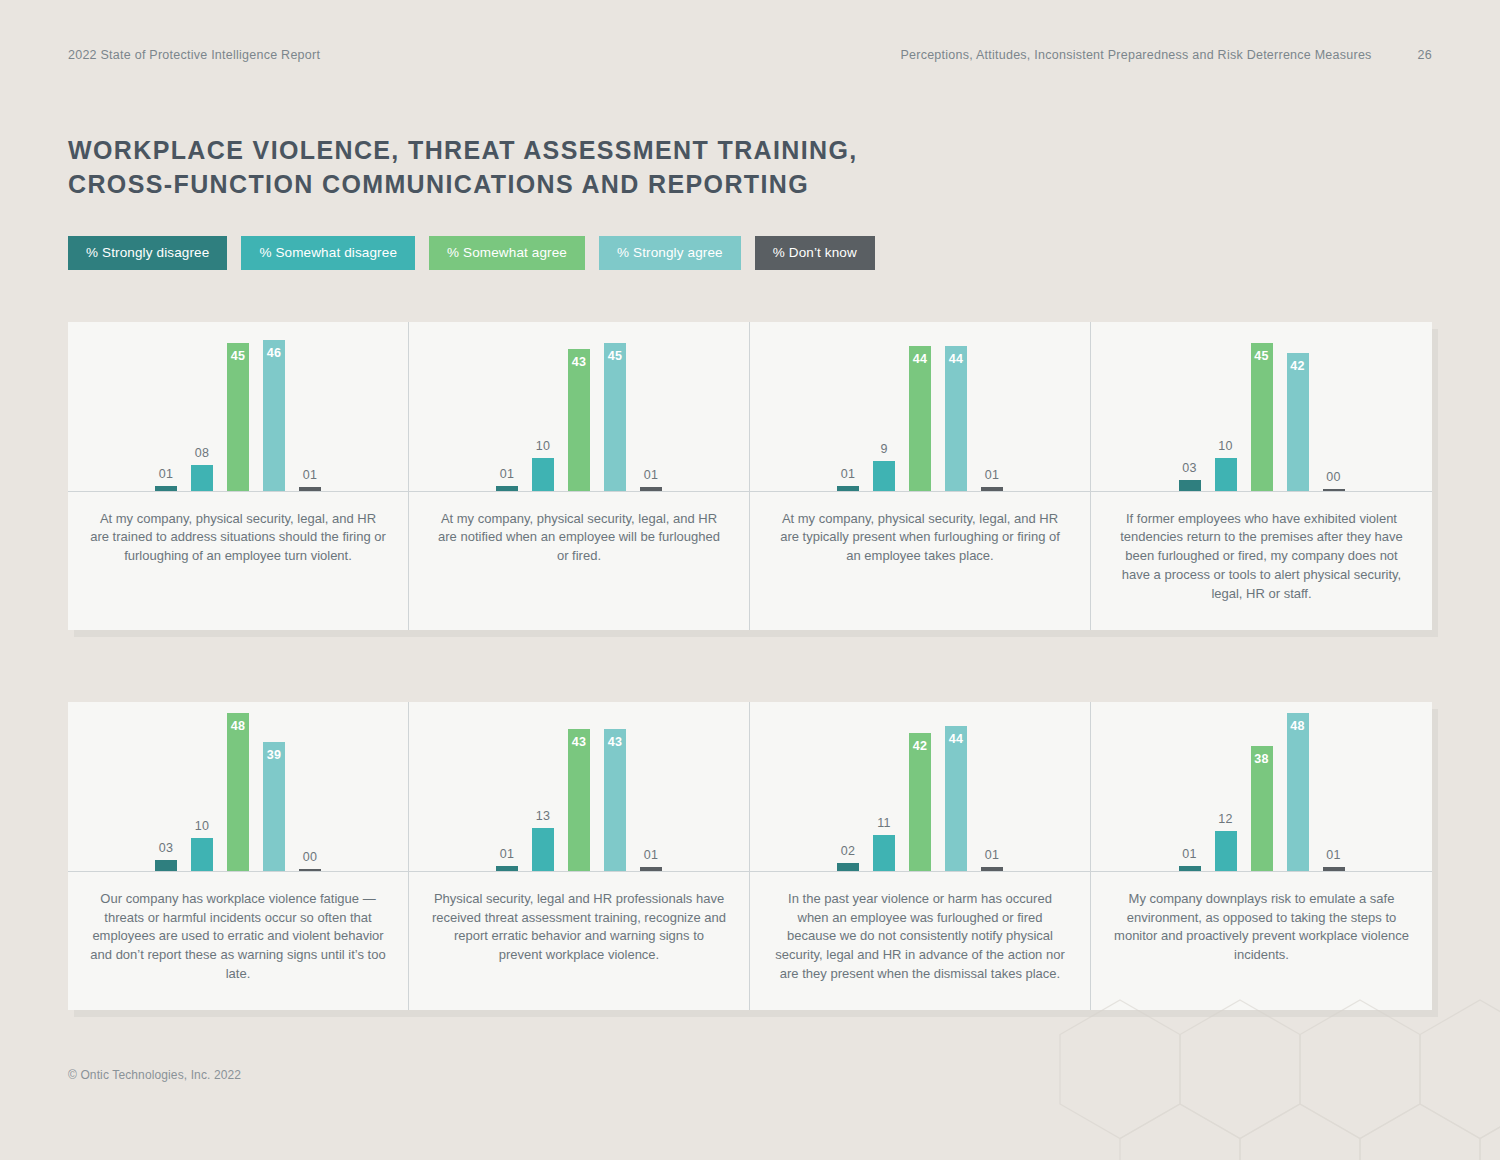2022 State of Protective Intelligence Report
Perceptions, Attitudes, Inconsistent Preparedness and Risk Deterrence Measures
26
Workplace violence, threat assessment training,
cross-function communications and reporting
% Strongly disagree % Somewhat disagree % Somewhat agree % Strongly agree % Don’t know
01
08
45
46
01
At my company, physical security, legal, and HR are trained to address situations should the firing or furloughing of an employee turn violent.
01
10
43
45
01
At my company, physical security, legal, and HR are notified when an employee will be furloughed or fired.
01
9
44
44
01
At my company, physical security, legal, and HR are typically present when furloughing or firing of an employee takes place.
03
10
45
42
00
If former employees who have exhibited violent tendencies return to the premises after they have been furloughed or fired, my company does not have a process or tools to alert physical security, legal, HR or staff.
03
10
48
39
00
Our company has workplace violence fatigue — threats or harmful incidents occur so often that employees are used to erratic and violent behavior and don’t report these as warning signs until it’s too late.
01
13
43
43
01
Physical security, legal and HR profes­sionals have received threat assessment training, recognize and report erratic behavior and warning signs to prevent workplace violence.
02
11
42
44
01
In the past year violence or harm has occured when an employee was furloughed or fired because we do not consistently notify physical security, legal and HR in advance of the action nor are they present when the dismissal takes place.
01
12
38
48
01
My company downplays risk to emulate a safe environment, as opposed to taking the steps to monitor and proactively prevent workplace violence incidents.
© Ontic Technologies, Inc. 2022